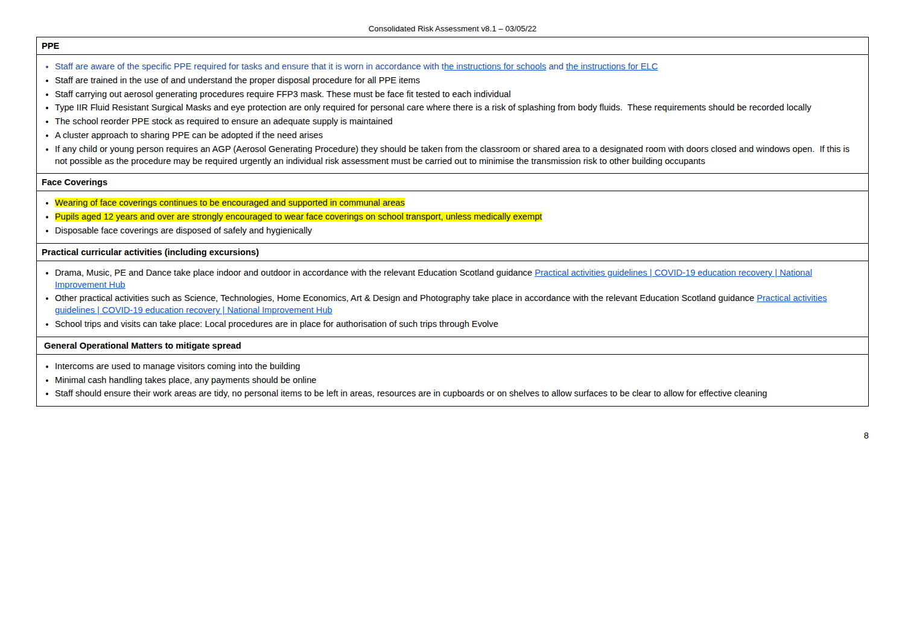Consolidated Risk Assessment v8.1 – 03/05/22
| PPE |
| Staff are aware of the specific PPE required for tasks and ensure that it is worn in accordance with t he instructions for schools and the instructions for ELC Staff are trained in the use of and understand the proper disposal procedure for all PPE items Staff carrying out aerosol generating procedures require FFP3 mask. These must be face fit tested to each individual Type IIR Fluid Resistant Surgical Masks and eye protection are only required for personal care where there is a risk of splashing from body fluids. These requirements should be recorded locally The school reorder PPE stock as required to ensure an adequate supply is maintained A cluster approach to sharing PPE can be adopted if the need arises If any child or young person requires an AGP (Aerosol Generating Procedure) they should be taken from the classroom or shared area to a designated room with doors closed and windows open. If this is not possible as the procedure may be required urgently an individual risk assessment must be carried out to minimise the transmission risk to other building occupants |
| Face Coverings |
| Wearing of face coverings continues to be encouraged and supported in communal areas Pupils aged 12 years and over are strongly encouraged to wear face coverings on school transport, unless medically exempt Disposable face coverings are disposed of safely and hygienically |
| Practical curricular activities (including excursions) |
| Drama, Music, PE and Dance take place indoor and outdoor in accordance with the relevant Education Scotland guidance Practical activities guidelines / COVID-19 education recovery / National Improvement Hub Other practical activities such as Science, Technologies, Home Economics, Art & Design and Photography take place in accordance with the relevant Education Scotland guidance Practical activities guidelines / COVID-19 education recovery / National Improvement Hub School trips and visits can take place: Local procedures are in place for authorisation of such trips through Evolve |
| General Operational Matters to mitigate spread |
| Intercoms are used to manage visitors coming into the building Minimal cash handling takes place, any payments should be online Staff should ensure their work areas are tidy, no personal items to be left in areas, resources are in cupboards or on shelves to allow surfaces to be clear to allow for effective cleaning |
8